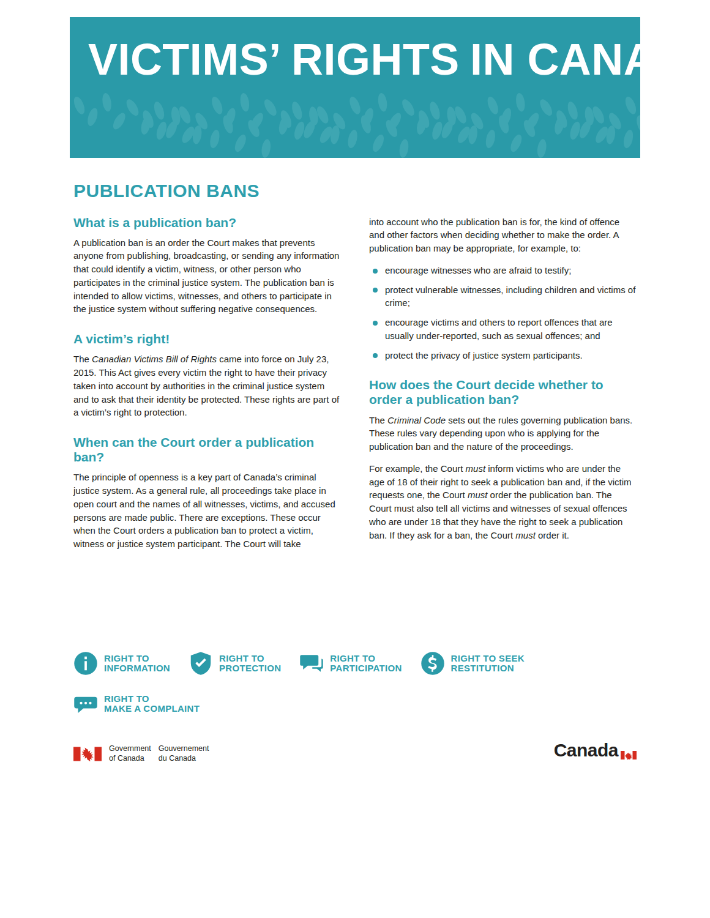Victims’ Rights in Canada
Publication Bans
What is a publication ban?
A publication ban is an order the Court makes that prevents anyone from publishing, broadcasting, or sending any information that could identify a victim, witness, or other person who participates in the criminal justice system. The publication ban is intended to allow victims, witnesses, and others to participate in the justice system without suffering negative consequences.
A victim’s right!
The Canadian Victims Bill of Rights came into force on July 23, 2015. This Act gives every victim the right to have their privacy taken into account by authorities in the criminal justice system and to ask that their identity be protected. These rights are part of a victim’s right to protection.
When can the Court order a publication ban?
The principle of openness is a key part of Canada’s criminal justice system. As a general rule, all proceedings take place in open court and the names of all witnesses, victims, and accused persons are made public. There are exceptions. These occur when the Court orders a publication ban to protect a victim, witness or justice system participant. The Court will take
into account who the publication ban is for, the kind of offence and other factors when deciding whether to make the order. A publication ban may be appropriate, for example, to:
encourage witnesses who are afraid to testify;
protect vulnerable witnesses, including children and victims of crime;
encourage victims and others to report offences that are usually under-reported, such as sexual offences; and
protect the privacy of justice system participants.
How does the Court decide whether to order a publication ban?
The Criminal Code sets out the rules governing publication bans. These rules vary depending upon who is applying for the publication ban and the nature of the proceedings.
For example, the Court must inform victims who are under the age of 18 of their right to seek a publication ban and, if the victim requests one, the Court must order the publication ban. The Court must also tell all victims and witnesses of sexual offences who are under 18 that they have the right to seek a publication ban. If they ask for a ban, the Court must order it.
Right to Information
Right to Protection
Right to Participation
Right to Seek Restitution
Right to Make a Complaint
Government of Canada
Gouvernement du Canada
Canada